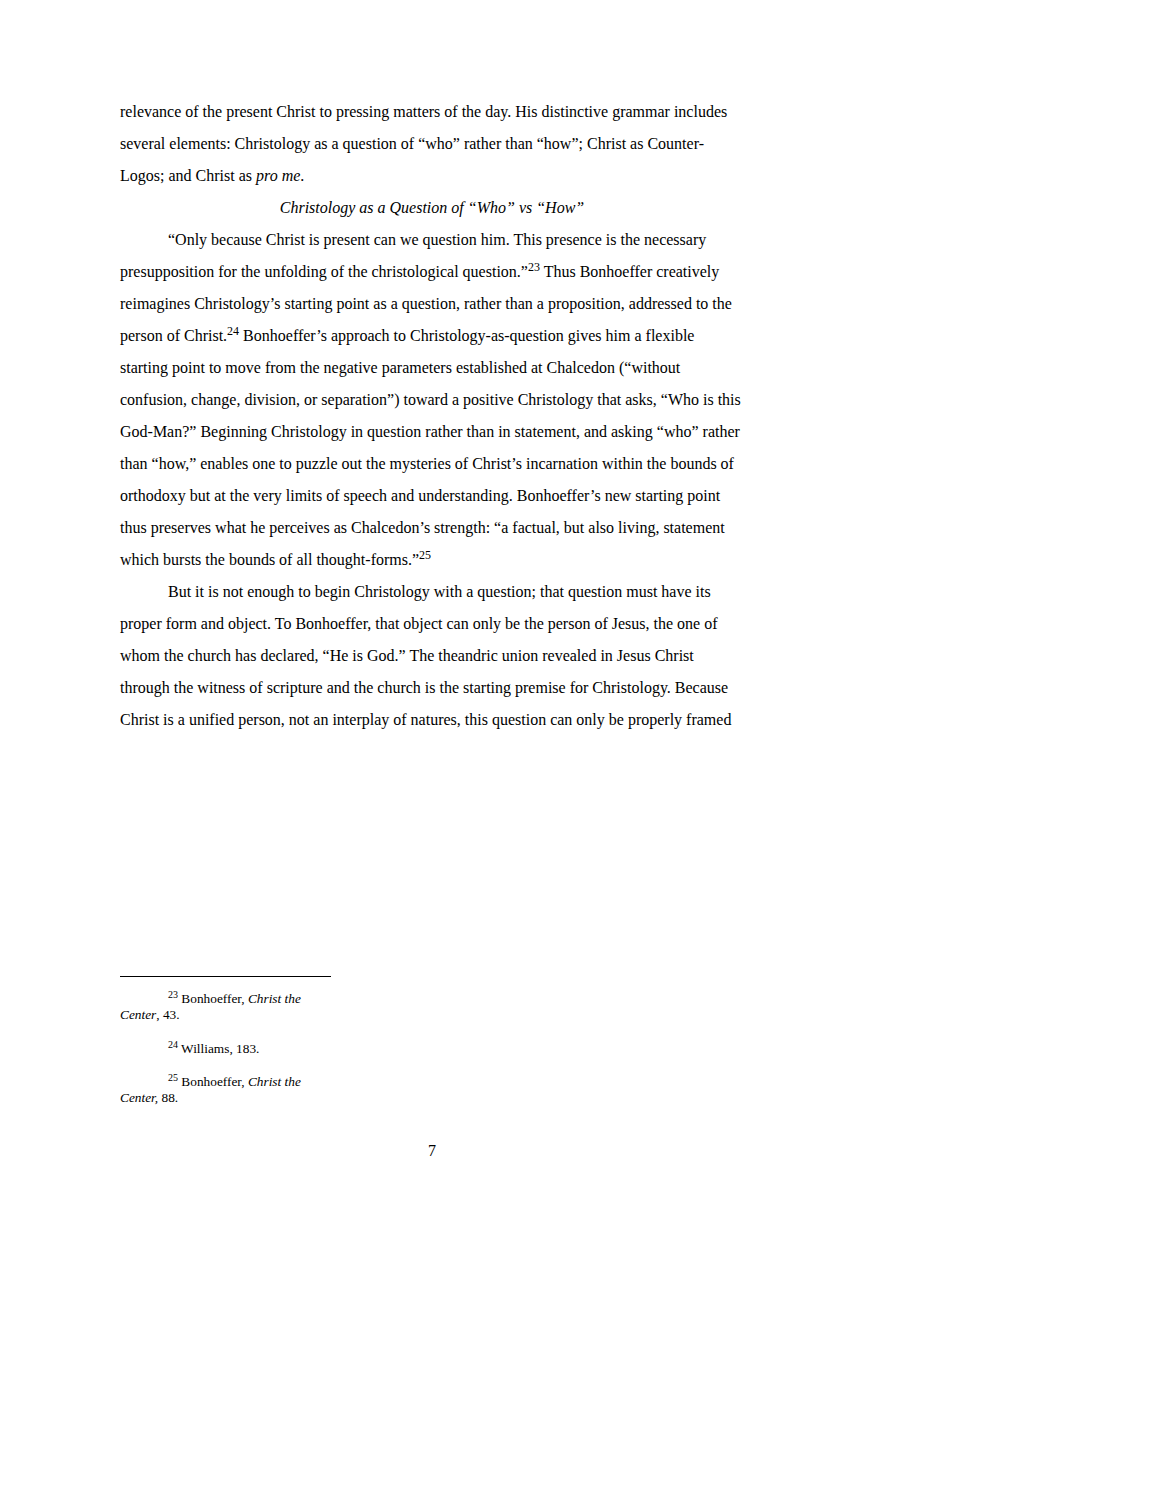relevance of the present Christ to pressing matters of the day. His distinctive grammar includes several elements: Christology as a question of “who” rather than “how”; Christ as Counter-Logos; and Christ as pro me.
Christology as a Question of “Who” vs “How”
“Only because Christ is present can we question him. This presence is the necessary presupposition for the unfolding of the christological question.”23 Thus Bonhoeffer creatively reimagines Christology’s starting point as a question, rather than a proposition, addressed to the person of Christ.24 Bonhoeffer’s approach to Christology-as-question gives him a flexible starting point to move from the negative parameters established at Chalcedon (“without confusion, change, division, or separation”) toward a positive Christology that asks, “Who is this God-Man?” Beginning Christology in question rather than in statement, and asking “who” rather than “how,” enables one to puzzle out the mysteries of Christ’s incarnation within the bounds of orthodoxy but at the very limits of speech and understanding. Bonhoeffer’s new starting point thus preserves what he perceives as Chalcedon’s strength: “a factual, but also living, statement which bursts the bounds of all thought-forms.”25
But it is not enough to begin Christology with a question; that question must have its proper form and object. To Bonhoeffer, that object can only be the person of Jesus, the one of whom the church has declared, “He is God.” The theandric union revealed in Jesus Christ through the witness of scripture and the church is the starting premise for Christology. Because Christ is a unified person, not an interplay of natures, this question can only be properly framed
23 Bonhoeffer, Christ the Center, 43.
24 Williams, 183.
25 Bonhoeffer, Christ the Center, 88.
7